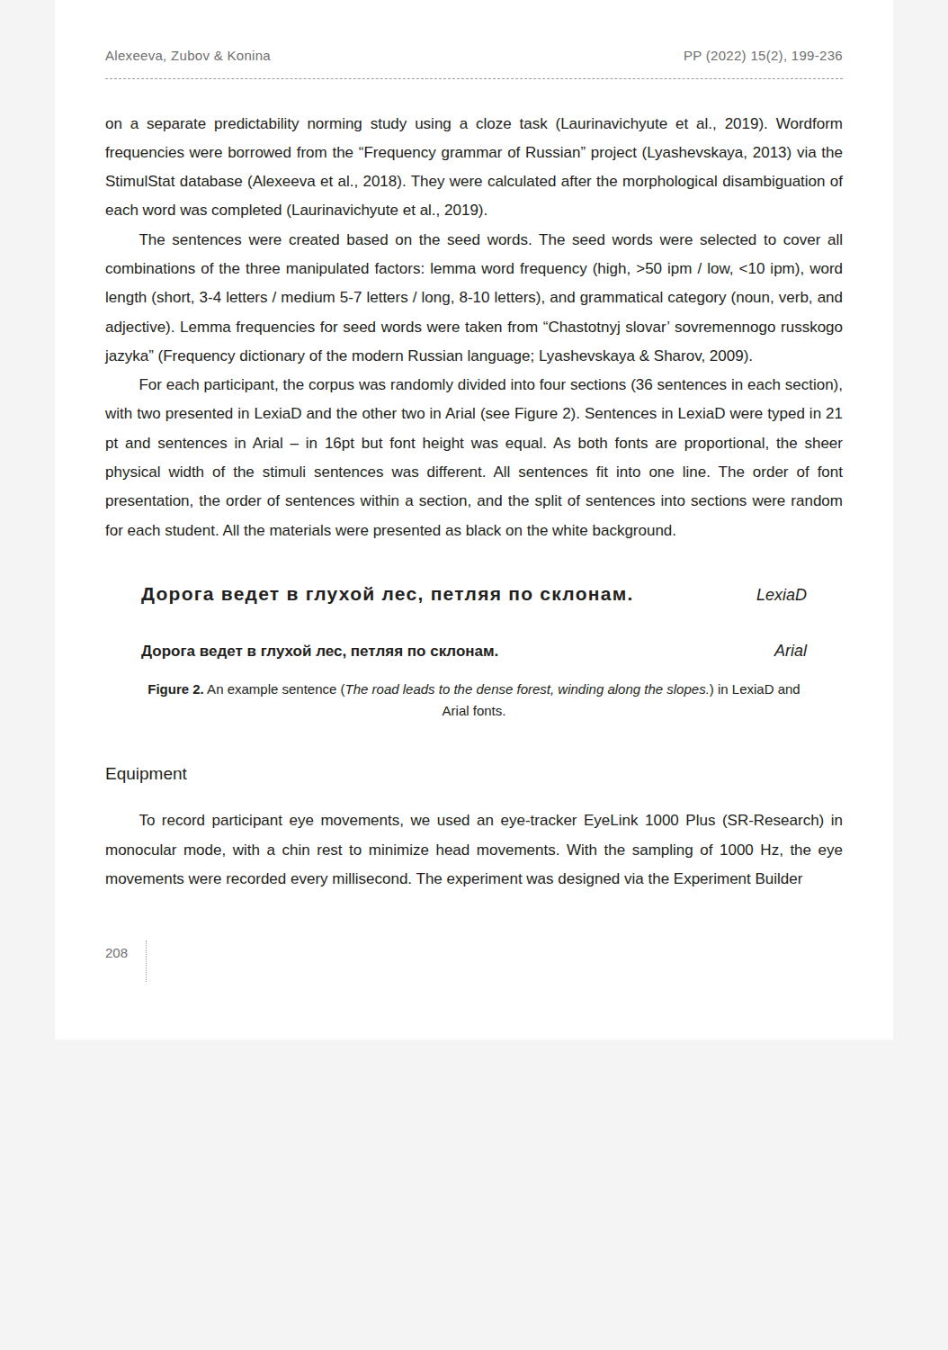Alexeeva, Zubov & Konina PP (2022) 15(2), 199-236
on a separate predictability norming study using a cloze task (Laurinavichyute et al., 2019). Wordform frequencies were borrowed from the “Frequency grammar of Russian” project (Lyashevskaya, 2013) via the StimulStat database (Alexeeva et al., 2018). They were calculated after the morphological disambiguation of each word was completed (Laurinavichyute et al., 2019).
The sentences were created based on the seed words. The seed words were selected to cover all combinations of the three manipulated factors: lemma word frequency (high, >50 ipm / low, <10 ipm), word length (short, 3-4 letters / medium 5-7 letters / long, 8-10 letters), and grammatical category (noun, verb, and adjective). Lemma frequencies for seed words were taken from “Chastotnyj slovar’ sovremennogo russkogo jazyka” (Frequency dictionary of the modern Russian language; Lyashevskaya & Sharov, 2009).
For each participant, the corpus was randomly divided into four sections (36 sentences in each section), with two presented in LexiaD and the other two in Arial (see Figure 2). Sentences in LexiaD were typed in 21 pt and sentences in Arial – in 16pt but font height was equal. As both fonts are proportional, the sheer physical width of the stimuli sentences was different. All sentences fit into one line. The order of font presentation, the order of sentences within a section, and the split of sentences into sections were random for each student. All the materials were presented as black on the white background.
Дорога ведет в глухой лес, петляя по склонам. LexiaD
Дорога ведет в глухой лес, петляя по склонам. Arial
Figure 2. An example sentence (The road leads to the dense forest, winding along the slopes.) in LexiaD and Arial fonts.
Equipment
To record participant eye movements, we used an eye-tracker EyeLink 1000 Plus (SR-Research) in monocular mode, with a chin rest to minimize head movements. With the sampling of 1000 Hz, the eye movements were recorded every millisecond. The experiment was designed via the Experiment Builder
208